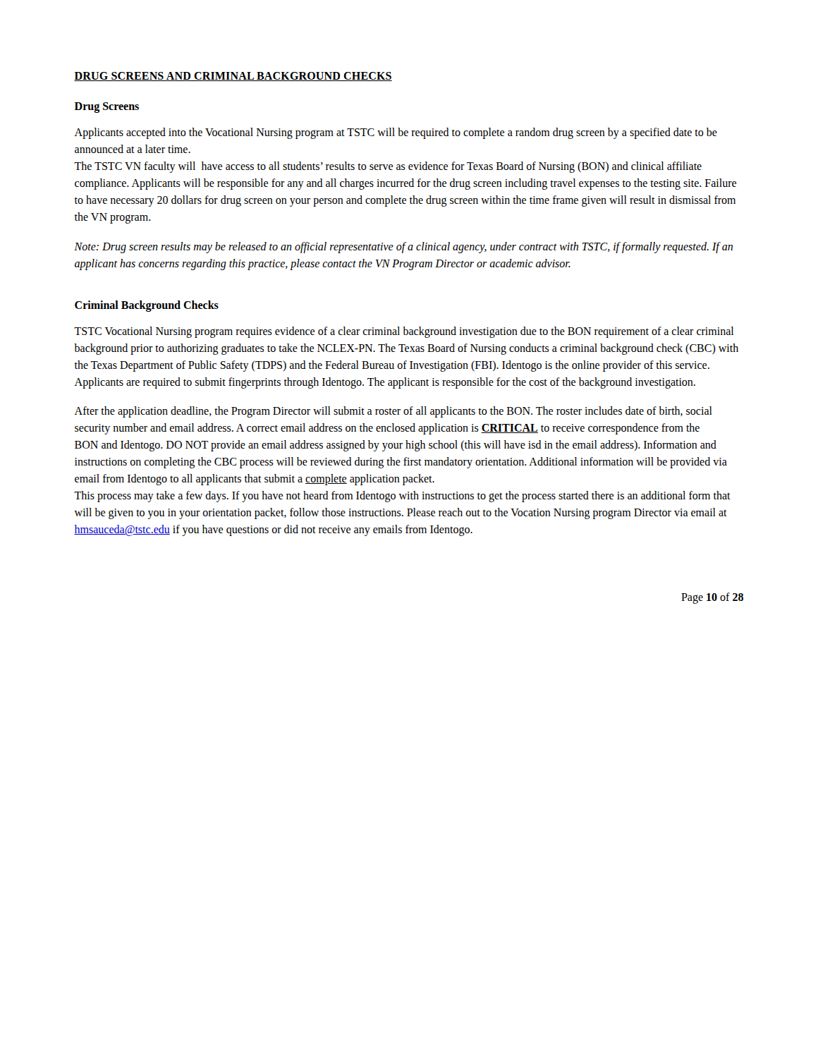DRUG SCREENS AND CRIMINAL BACKGROUND CHECKS
Drug Screens
Applicants accepted into the Vocational Nursing program at TSTC will be required to complete a random drug screen by a specified date to be announced at a later time.
The TSTC VN faculty will have access to all students’ results to serve as evidence for Texas Board of Nursing (BON) and clinical affiliate compliance. Applicants will be responsible for any and all charges incurred for the drug screen including travel expenses to the testing site. Failure to have necessary 20 dollars for drug screen on your person and complete the drug screen within the time frame given will result in dismissal from the VN program.
Note: Drug screen results may be released to an official representative of a clinical agency, under contract with TSTC, if formally requested. If an applicant has concerns regarding this practice, please contact the VN Program Director or academic advisor.
Criminal Background Checks
TSTC Vocational Nursing program requires evidence of a clear criminal background investigation due to the BON requirement of a clear criminal background prior to authorizing graduates to take the NCLEX-PN. The Texas Board of Nursing conducts a criminal background check (CBC) with the Texas Department of Public Safety (TDPS) and the Federal Bureau of Investigation (FBI). Identogo is the online provider of this service. Applicants are required to submit fingerprints through Identogo. The applicant is responsible for the cost of the background investigation.
After the application deadline, the Program Director will submit a roster of all applicants to the BON. The roster includes date of birth, social security number and email address. A correct email address on the enclosed application is CRITICAL to receive correspondence from the BON and Identogo. DO NOT provide an email address assigned by your high school (this will have isd in the email address). Information and instructions on completing the CBC process will be reviewed during the first mandatory orientation. Additional information will be provided via email from Identogo to all applicants that submit a complete application packet.
This process may take a few days. If you have not heard from Identogo with instructions to get the process started there is an additional form that will be given to you in your orientation packet, follow those instructions. Please reach out to the Vocation Nursing program Director via email at hmsauceda@tstc.edu if you have questions or did not receive any emails from Identogo.
Page 10 of 28